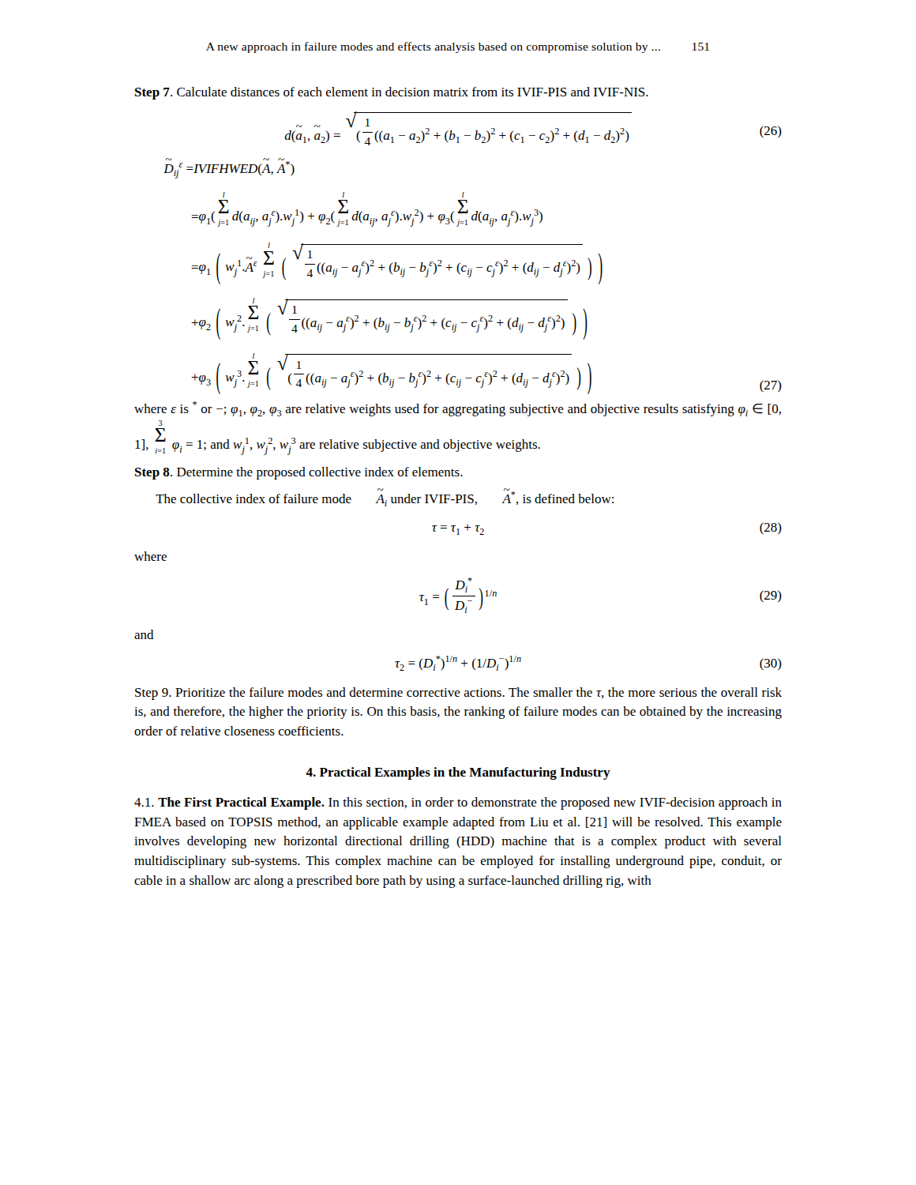A new approach in failure modes and effects analysis based on compromise solution by ... 151
Step 7. Calculate distances of each element in decision matrix from its IVIF-PIS and IVIF-NIS.
d(a1, a2) = (14((a1 − a2)2 + (b1 − b2)2 + (c1 − c2)2 + (d1 − d2)2) (26)
Dijε =IVIFHWED(A, A*)
=φ1(lΣj=1 d(aij, ajε).wj1) + φ2(lΣj=1 d(aij, ajε).wj2) + φ3(lΣj=1 d(aij, ajε).wj3)
=φ1 ( wj1.Aε lΣj=1 ( 14((aij − ajε)2 + (bij − bjε)2 + (cij − cjε)2 + (dij − djε)2) ) )
+φ2 ( wj2.lΣj=1 ( 14((aij − ajε)2 + (bij − bjε)2 + (cij − cjε)2 + (dij − djε)2) ) )
+φ3 ( wj3.lΣj=1 ( (14((aij − ajε)2 + (bij − bjε)2 + (cij − cjε)2 + (dij − djε)2) ) )
(27)
where ε is * or −; φ1, φ2, φ3 are relative weights used for aggregating subjective and objective results satisfying φi ∈ [0, 1], 3 Σi=1 φi = 1; and wj1, wj2, wj3 are relative subjective and objective weights.
Step 8. Determine the proposed collective index of elements.
The collective index of failure mode Ai under IVIF-PIS, A*, is defined below:
τ = τ1 + τ2 (28)
where
τ1 = (Di*Di−)1/n (29)
and
τ2 = (Di*)1/n + (1/Di−)1/n (30)
Step 9. Prioritize the failure modes and determine corrective actions. The smaller the τ, the more serious the overall risk is, and therefore, the higher the priority is. On this basis, the ranking of failure modes can be obtained by the increasing order of relative closeness coefficients.
4. Practical Examples in the Manufacturing Industry
4.1. The First Practical Example. In this section, in order to demonstrate the proposed new IVIF-decision approach in FMEA based on TOPSIS method, an applicable example adapted from Liu et al. [21] will be resolved. This example involves developing new horizontal directional drilling (HDD) machine that is a complex product with several multidisciplinary sub-systems. This complex machine can be employed for installing underground pipe, conduit, or cable in a shallow arc along a prescribed bore path by using a surface-launched drilling rig, with